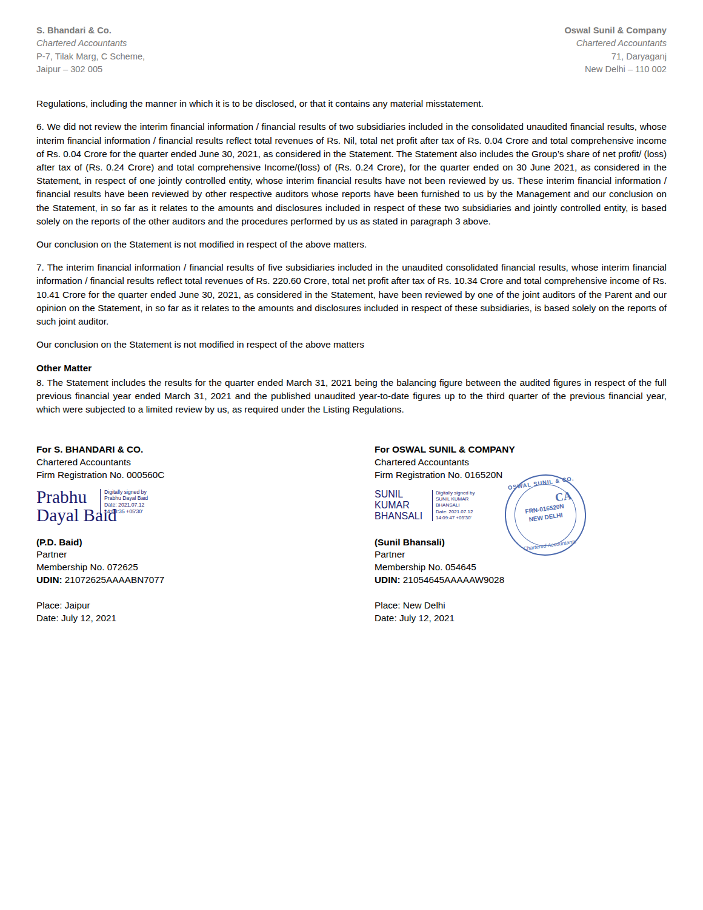S. Bhandari & Co.
Chartered Accountants
P-7, Tilak Marg, C Scheme,
Jaipur – 302 005
Oswal Sunil & Company
Chartered Accountants
71, Daryaganj
New Delhi – 110 002
Regulations, including the manner in which it is to be disclosed, or that it contains any material misstatement.
6. We did not review the interim financial information / financial results of two subsidiaries included in the consolidated unaudited financial results, whose interim financial information / financial results reflect total revenues of Rs. Nil, total net profit after tax of Rs. 0.04 Crore and total comprehensive income of Rs. 0.04 Crore for the quarter ended June 30, 2021, as considered in the Statement. The Statement also includes the Group’s share of net profit/ (loss) after tax of (Rs. 0.24 Crore) and total comprehensive Income/(loss) of (Rs. 0.24 Crore), for the quarter ended on 30 June 2021, as considered in the Statement, in respect of one jointly controlled entity, whose interim financial results have not been reviewed by us. These interim financial information / financial results have been reviewed by other respective auditors whose reports have been furnished to us by the Management and our conclusion on the Statement, in so far as it relates to the amounts and disclosures included in respect of these two subsidiaries and jointly controlled entity, is based solely on the reports of the other auditors and the procedures performed by us as stated in paragraph 3 above.
Our conclusion on the Statement is not modified in respect of the above matters.
7. The interim financial information / financial results of five subsidiaries included in the unaudited consolidated financial results, whose interim financial information / financial results reflect total revenues of Rs. 220.60 Crore, total net profit after tax of Rs. 10.34 Crore and total comprehensive income of Rs. 10.41 Crore for the quarter ended June 30, 2021, as considered in the Statement, have been reviewed by one of the joint auditors of the Parent and our opinion on the Statement, in so far as it relates to the amounts and disclosures included in respect of these subsidiaries, is based solely on the reports of such joint auditor.
Our conclusion on the Statement is not modified in respect of the above matters
Other Matter
8. The Statement includes the results for the quarter ended March 31, 2021 being the balancing figure between the audited figures in respect of the full previous financial year ended March 31, 2021 and the published unaudited year-to-date figures up to the third quarter of the previous financial year, which were subjected to a limited review by us, as required under the Listing Regulations.
For S. BHANDARI & CO.
Chartered Accountants
Firm Registration No. 000560C
Prabhu
Dayal Baid
Digitally signed by
Prabhu Dayal Baid
Date: 2021.07.12
14:03:35 +05'30'
(P.D. Baid)
Partner
Membership No. 072625
UDIN: 21072625AAAABN7077
Place: Jaipur
Date: July 12, 2021
For OSWAL SUNIL & COMPANY
Chartered Accountants
Firm Registration No. 016520N
SUNIL
KUMAR
BHANSALI
Digitally signed by
SUNIL KUMAR
BHANSALI
Date: 2021.07.12
14:09:47 +05'30'
OSWAL SUNIL & CO.
CA
FRN-016520N
NEW DELHI
Chartered Accountants
(Sunil Bhansali)
Partner
Membership No. 054645
UDIN: 21054645AAAAAW9028
Place: New Delhi
Date: July 12, 2021